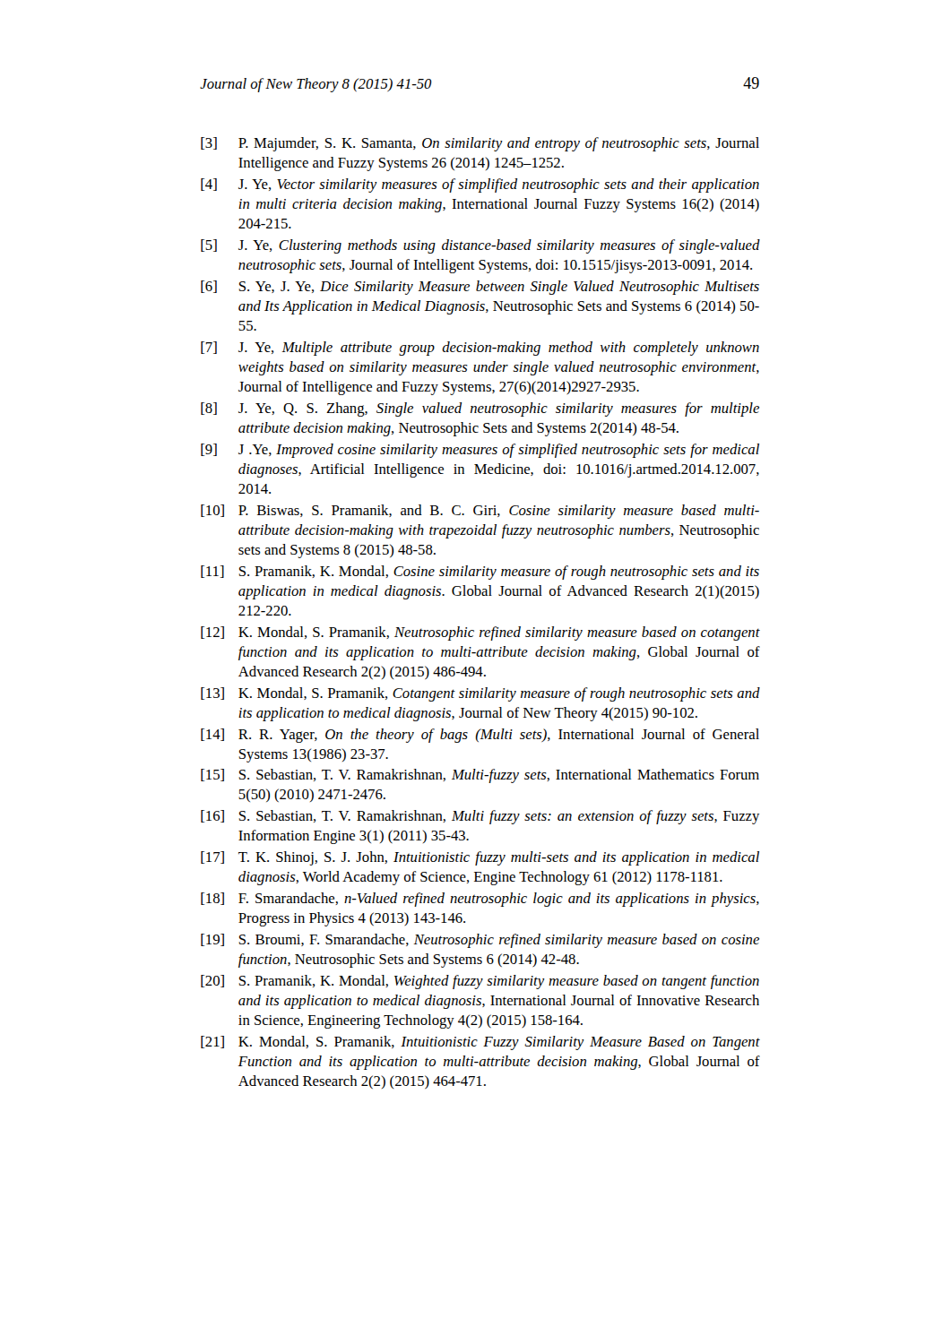Journal of New Theory 8 (2015) 41-50 49
[3] P. Majumder, S. K. Samanta, On similarity and entropy of neutrosophic sets, Journal Intelligence and Fuzzy Systems 26 (2014) 1245–1252.
[4] J. Ye, Vector similarity measures of simplified neutrosophic sets and their application in multi criteria decision making, International Journal Fuzzy Systems 16(2) (2014) 204-215.
[5] J. Ye, Clustering methods using distance-based similarity measures of single-valued neutrosophic sets, Journal of Intelligent Systems, doi: 10.1515/jisys-2013-0091, 2014.
[6] S. Ye, J. Ye, Dice Similarity Measure between Single Valued Neutrosophic Multisets and Its Application in Medical Diagnosis, Neutrosophic Sets and Systems 6 (2014) 50-55.
[7] J. Ye, Multiple attribute group decision-making method with completely unknown weights based on similarity measures under single valued neutrosophic environment, Journal of Intelligence and Fuzzy Systems, 27(6)(2014)2927-2935.
[8] J. Ye, Q. S. Zhang, Single valued neutrosophic similarity measures for multiple attribute decision making, Neutrosophic Sets and Systems 2(2014) 48-54.
[9] J .Ye, Improved cosine similarity measures of simplified neutrosophic sets for medical diagnoses, Artificial Intelligence in Medicine, doi: 10.1016/j.artmed.2014.12.007, 2014.
[10] P. Biswas, S. Pramanik, and B. C. Giri, Cosine similarity measure based multi-attribute decision-making with trapezoidal fuzzy neutrosophic numbers, Neutrosophic sets and Systems 8 (2015) 48-58.
[11] S. Pramanik, K. Mondal, Cosine similarity measure of rough neutrosophic sets and its application in medical diagnosis. Global Journal of Advanced Research 2(1)(2015) 212-220.
[12] K. Mondal, S. Pramanik, Neutrosophic refined similarity measure based on cotangent function and its application to multi-attribute decision making, Global Journal of Advanced Research 2(2) (2015) 486-494.
[13] K. Mondal, S. Pramanik, Cotangent similarity measure of rough neutrosophic sets and its application to medical diagnosis, Journal of New Theory 4(2015) 90-102.
[14] R. R. Yager, On the theory of bags (Multi sets), International Journal of General Systems 13(1986) 23-37.
[15] S. Sebastian, T. V. Ramakrishnan, Multi-fuzzy sets, International Mathematics Forum 5(50) (2010) 2471-2476.
[16] S. Sebastian, T. V. Ramakrishnan, Multi fuzzy sets: an extension of fuzzy sets, Fuzzy Information Engine 3(1) (2011) 35-43.
[17] T. K. Shinoj, S. J. John, Intuitionistic fuzzy multi-sets and its application in medical diagnosis, World Academy of Science, Engine Technology 61 (2012) 1178-1181.
[18] F. Smarandache, n-Valued refined neutrosophic logic and its applications in physics, Progress in Physics 4 (2013) 143-146.
[19] S. Broumi, F. Smarandache, Neutrosophic refined similarity measure based on cosine function, Neutrosophic Sets and Systems 6 (2014) 42-48.
[20] S. Pramanik, K. Mondal, Weighted fuzzy similarity measure based on tangent function and its application to medical diagnosis, International Journal of Innovative Research in Science, Engineering Technology 4(2) (2015) 158-164.
[21] K. Mondal, S. Pramanik, Intuitionistic Fuzzy Similarity Measure Based on Tangent Function and its application to multi-attribute decision making, Global Journal of Advanced Research 2(2) (2015) 464-471.